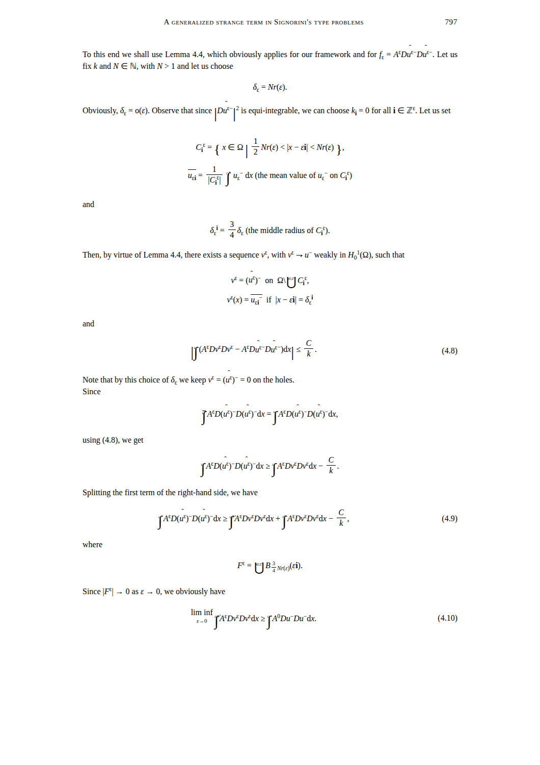A generalized strange term in Signorini's type problems 797
To this end we shall use Lemma 4.4, which obviously applies for our framework and for fε = AεD̂uε−D̂uε−. Let us fix k and N ∈ ℕ, with N > 1 and let us choose
δε = Nr(ε).
Obviously, δε = o(ε). Observe that since |D̂uε−|2 is equi-integrable, we can choose ki = 0 for all i ∈ ℤε. Let us set
Ciε = { x ∈ Ω | 12 Nr(ε) < |x − εi| < Nr(ε) },
uεi = 1|Ciε| ∫Ciε uε− dx (the mean value of uε− on Ciε)
and
δεi = 34 δε (the middle radius of Ciε).
Then, by virtue of Lemma 4.4, there exists a sequence vε, with vε ⇁ u− weakly in H01(Ω), such that
vε = (̂uε)− on Ω\⋃i∈ℤε Ciε,
vε(x) = uεi− if |x − εi| = δεi
and
|∫Ω(AεDvεDvε − AεD̂uε−D̂uε−)dx| ≤ Ck.
(4.8)
Note that by this choice of δε we keep vε = (̂uε)− = 0 on the holes.
Since
∫Ωε AεD(̂uε)−D(̂uε)−dx = ∫Ω AεD(̂uε)−D(̂uε)−dx,
using (4.8), we get
∫Ω AεD(̂uε)−D(̂uε)−dx ≥ ∫Ω AεDvεDvεdx − Ck.
Splitting the first term of the right-hand side, we have
∫Ω AεD(̂uε)−D(̂uε)−dx ≥ ∫Ω\Fε AεDvεDvεdx + ∫Fε AεDvεDvεdx − Ck,
(4.9)
where
Fε = ⋃i∈ℤε B34 Nr(ε)(εi).
Since |Fε| → 0 as ε → 0, we obviously have
lim inf ε→0∫Ω\Fε AεDvεDvεdx ≥ ∫Ω A0Du−Du−dx.
(4.10)